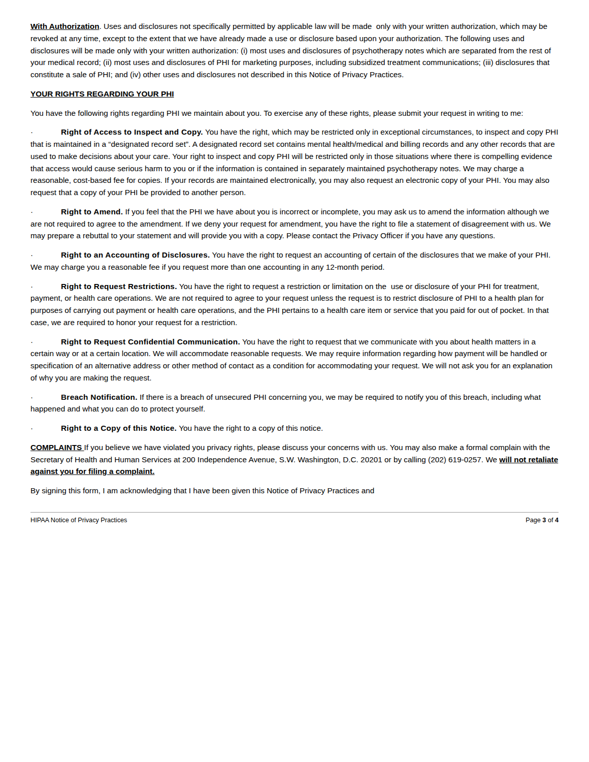With Authorization. Uses and disclosures not specifically permitted by applicable law will be made only with your written authorization, which may be revoked at any time, except to the extent that we have already made a use or disclosure based upon your authorization. The following uses and disclosures will be made only with your written authorization: (i) most uses and disclosures of psychotherapy notes which are separated from the rest of your medical record; (ii) most uses and disclosures of PHI for marketing purposes, including subsidized treatment communications; (iii) disclosures that constitute a sale of PHI; and (iv) other uses and disclosures not described in this Notice of Privacy Practices.
YOUR RIGHTS REGARDING YOUR PHI
You have the following rights regarding PHI we maintain about you. To exercise any of these rights, please submit your request in writing to me:
·Right of Access to Inspect and Copy. You have the right, which may be restricted only in exceptional circumstances, to inspect and copy PHI that is maintained in a “designated record set”. A designated record set contains mental health/medical and billing records and any other records that are used to make decisions about your care. Your right to inspect and copy PHI will be restricted only in those situations where there is compelling evidence that access would cause serious harm to you or if the information is contained in separately maintained psychotherapy notes. We may charge a reasonable, cost-based fee for copies. If your records are maintained electronically, you may also request an electronic copy of your PHI. You may also request that a copy of your PHI be provided to another person.
·Right to Amend. If you feel that the PHI we have about you is incorrect or incomplete, you may ask us to amend the information although we are not required to agree to the amendment. If we deny your request for amendment, you have the right to file a statement of disagreement with us. We may prepare a rebuttal to your statement and will provide you with a copy. Please contact the Privacy Officer if you have any questions.
·Right to an Accounting of Disclosures. You have the right to request an accounting of certain of the disclosures that we make of your PHI. We may charge you a reasonable fee if you request more than one accounting in any 12-month period.
·Right to Request Restrictions. You have the right to request a restriction or limitation on the use or disclosure of your PHI for treatment, payment, or health care operations. We are not required to agree to your request unless the request is to restrict disclosure of PHI to a health plan for purposes of carrying out payment or health care operations, and the PHI pertains to a health care item or service that you paid for out of pocket. In that case, we are required to honor your request for a restriction.
·Right to Request Confidential Communication. You have the right to request that we communicate with you about health matters in a certain way or at a certain location. We will accommodate reasonable requests. We may require information regarding how payment will be handled or specification of an alternative address or other method of contact as a condition for accommodating your request. We will not ask you for an explanation of why you are making the request.
·Breach Notification. If there is a breach of unsecured PHI concerning you, we may be required to notify you of this breach, including what happened and what you can do to protect yourself.
·Right to a Copy of this Notice. You have the right to a copy of this notice.
COMPLAINTS If you believe we have violated you privacy rights, please discuss your concerns with us. You may also make a formal complain with the Secretary of Health and Human Services at 200 Independence Avenue, S.W. Washington, D.C. 20201 or by calling (202) 619-0257. We will not retaliate against you for filing a complaint.
By signing this form, I am acknowledging that I have been given this Notice of Privacy Practices and
HIPAA Notice of Privacy Practices Page 3 of 4